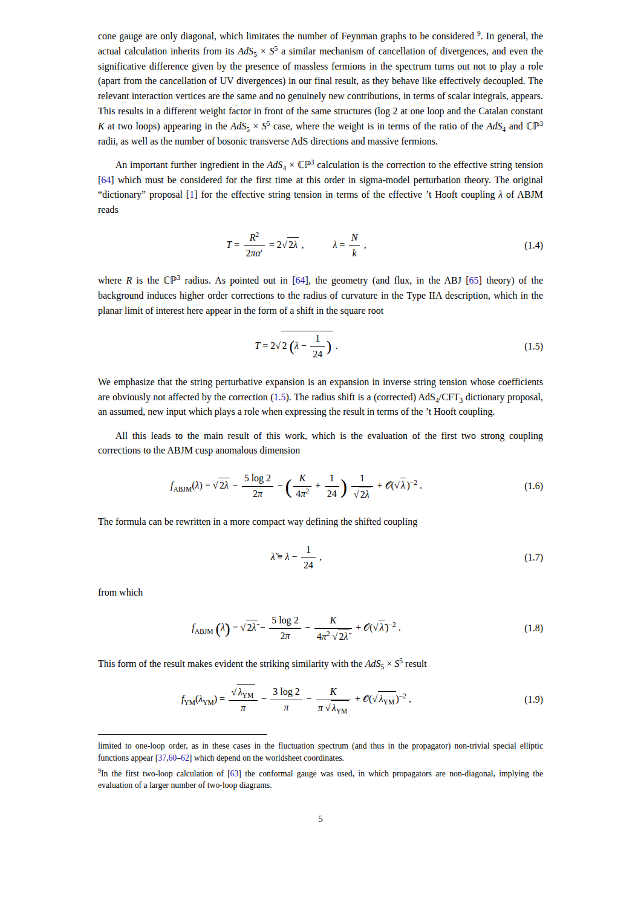cone gauge are only diagonal, which limitates the number of Feynman graphs to be considered 9. In general, the actual calculation inherits from its AdS5 × S5 a similar mechanism of cancellation of divergences, and even the significative difference given by the presence of massless fermions in the spectrum turns out not to play a role (apart from the cancellation of UV divergences) in our final result, as they behave like effectively decoupled. The relevant interaction vertices are the same and no genuinely new contributions, in terms of scalar integrals, appears. This results in a different weight factor in front of the same structures (log 2 at one loop and the Catalan constant K at two loops) appearing in the AdS5 × S5 case, where the weight is in terms of the ratio of the AdS4 and ℂℙ3 radii, as well as the number of bosonic transverse AdS directions and massive fermions.
An important further ingredient in the AdS4 × ℂℙ3 calculation is the correction to the effective string tension [64] which must be considered for the first time at this order in sigma-model perturbation theory. The original “dictionary” proposal [1] for the effective string tension in terms of the effective ’t Hooft coupling λ of ABJM reads
T = R22πα′ = 2√2λ , λ = Nk ,
(1.4)
where R is the ℂℙ3 radius. As pointed out in [64], the geometry (and flux, in the ABJ [65] theory) of the background induces higher order corrections to the radius of curvature in the Type IIA description, which in the planar limit of interest here appear in the form of a shift in the square root
T = 2√2 (λ − 124) .
(1.5)
We emphasize that the string perturbative expansion is an expansion in inverse string tension whose coefficients are obviously not affected by the correction (1.5). The radius shift is a (corrected) AdS4/CFT3 dictionary proposal, an assumed, new input which plays a role when expressing the result in terms of the ’t Hooft coupling.
All this leads to the main result of this work, which is the evaluation of the first two strong coupling corrections to the ABJM cusp anomalous dimension
fABJM(λ) = √2λ − 5 log 22π − (K 4π2 + 124) 1√2λ + 𝒪(√λ)−2 .
(1.6)
The formula can be rewritten in a more compact way defining the shifted coupling
λ̃ ≡ λ − 124 ,
(1.7)
from which
fABJM (λ̃) = √2λ̃ − 5 log 22π − K 4π2 √2λ̃ + 𝒪(√λ̃)−2 .
(1.8)
This form of the result makes evident the striking similarity with the AdS5 × S5 result
fYM(λYM) = √λYM π − 3 log 2 π − Kπ √λYM + 𝒪(√λYM)−2 ,
(1.9)
limited to one-loop order, as in these cases in the fluctuation spectrum (and thus in the propagator) non-trivial special elliptic functions appear [37,60–62] which depend on the worldsheet coordinates.
9In the first two-loop calculation of [63] the conformal gauge was used, in which propagators are non-diagonal, implying the evaluation of a larger number of two-loop diagrams.
5